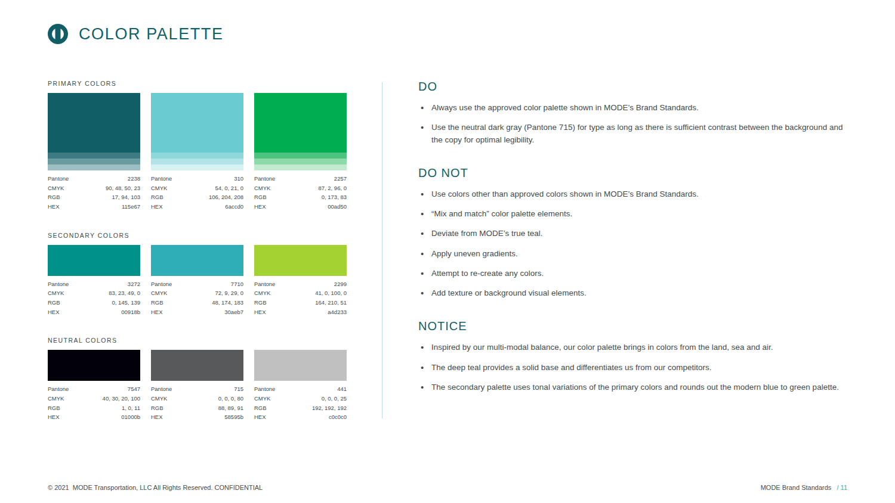COLOR PALETTE
Primary Colors
| Pantone | 2238 |
| CMYK | 90, 48, 50, 23 |
| RGB | 17, 94, 103 |
| HEX | 115e67 |
| Pantone | 310 |
| CMYK | 54, 0, 21, 0 |
| RGB | 106, 204, 208 |
| HEX | 6accd0 |
| Pantone | 2257 |
| CMYK | 87, 2, 96, 0 |
| RGB | 0, 173, 83 |
| HEX | 00ad50 |
Secondary Colors
| Pantone | 3272 |
| CMYK | 83, 23, 49, 0 |
| RGB | 0, 145, 139 |
| HEX | 00918b |
| Pantone | 7710 |
| CMYK | 72, 9, 29, 0 |
| RGB | 48, 174, 183 |
| HEX | 30aeb7 |
| Pantone | 2299 |
| CMYK | 41, 0, 100, 0 |
| RGB | 164, 210, 51 |
| HEX | a4d233 |
Neutral Colors
| Pantone | 7547 |
| CMYK | 40, 30, 20, 100 |
| RGB | 1, 0, 11 |
| HEX | 01000b |
| Pantone | 715 |
| CMYK | 0, 0, 0, 80 |
| RGB | 88, 89, 91 |
| HEX | 58595b |
| Pantone | 441 |
| CMYK | 0, 0, 0, 25 |
| RGB | 192, 192, 192 |
| HEX | c0c0c0 |
DO
Always use the approved color palette shown in MODE’s Brand Standards.
Use the neutral dark gray (Pantone 715) for type as long as there is sufficient contrast between the background and the copy for optimal legibility.
DO NOT
Use colors other than approved colors shown in MODE’s Brand Standards.
“Mix and match” color palette elements.
Deviate from MODE’s true teal.
Apply uneven gradients.
Attempt to re-create any colors.
Add texture or background visual elements.
NOTICE
Inspired by our multi-modal balance, our color palette brings in colors from the land, sea and air.
The deep teal provides a solid base and differentiates us from our competitors.
The secondary palette uses tonal variations of the primary colors and rounds out the modern blue to green palette.
© 2021 MODE Transportation, LLC All Rights Reserved. CONFIDENTIAL
MODE Brand Standards / 11